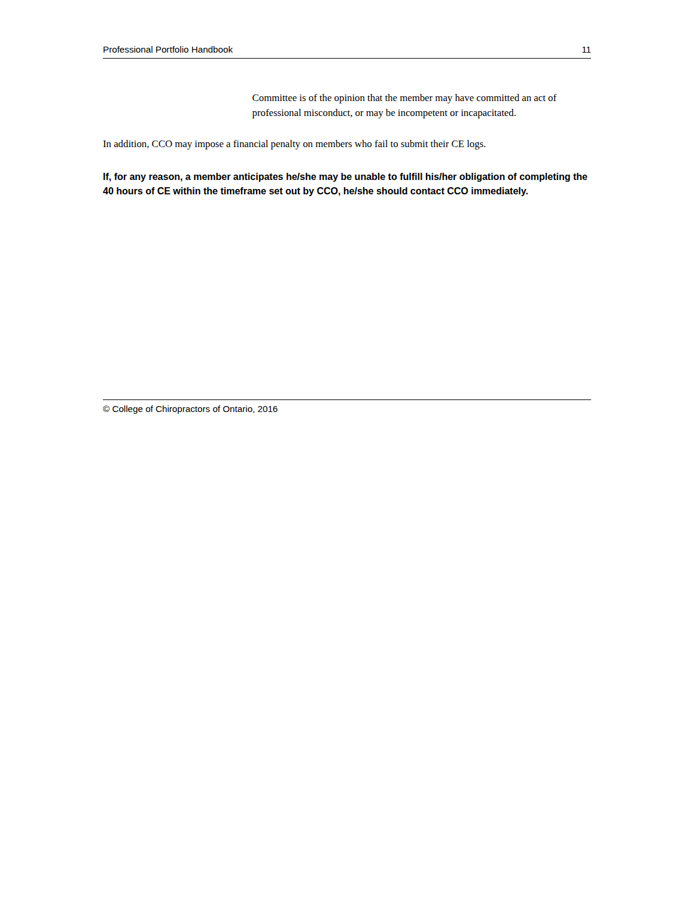Professional Portfolio Handbook 11
Committee is of the opinion that the member may have committed an act of professional misconduct, or may be incompetent or incapacitated.
In addition, CCO may impose a financial penalty on members who fail to submit their CE logs.
If, for any reason, a member anticipates he/she may be unable to fulfill his/her obligation of completing the 40 hours of CE within the timeframe set out by CCO, he/she should contact CCO immediately.
© College of Chiropractors of Ontario, 2016